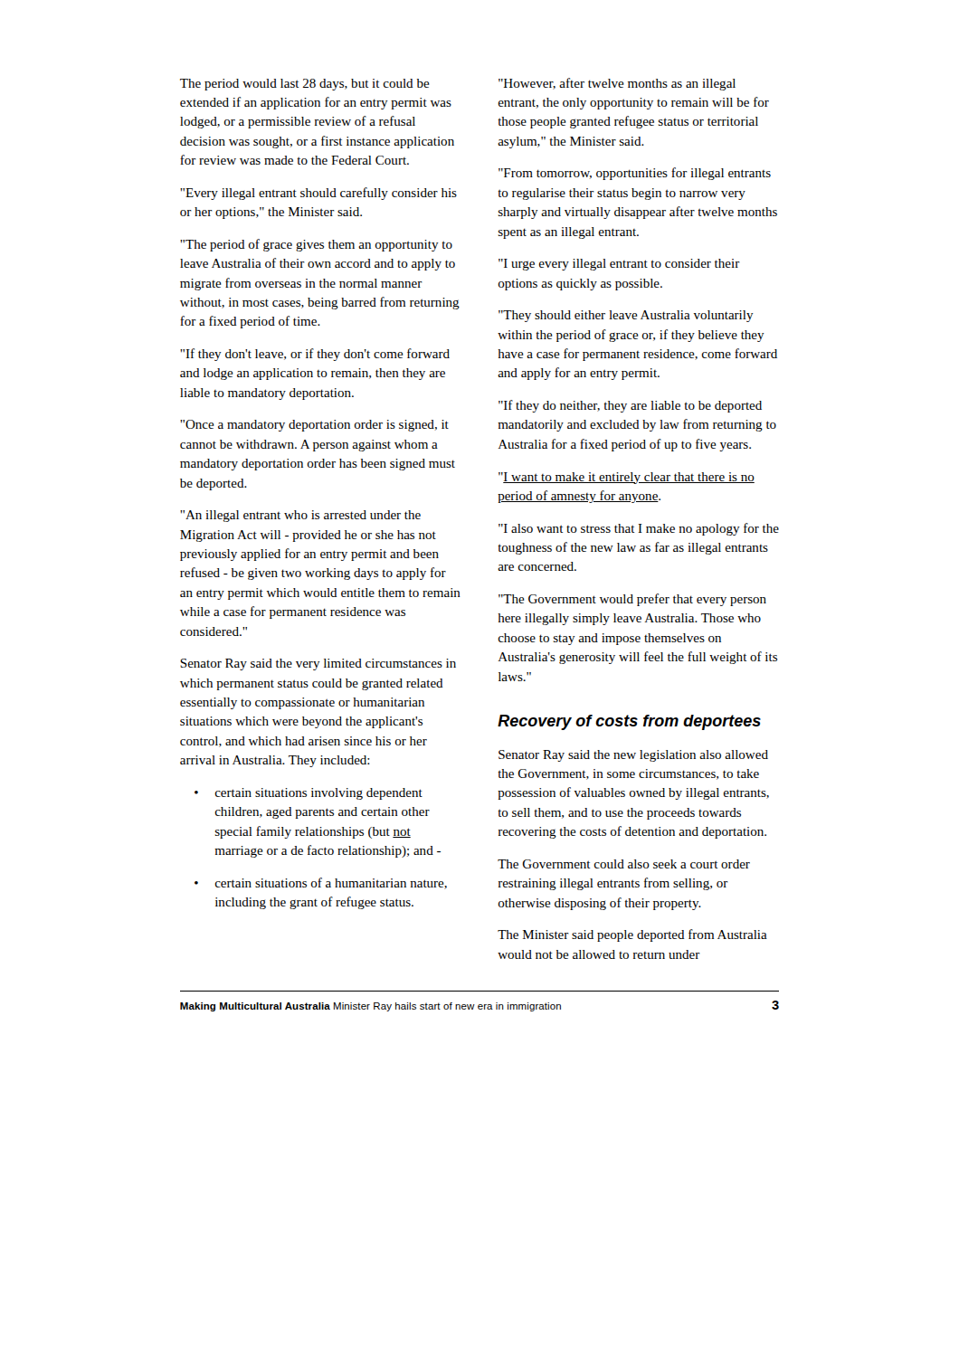The period would last 28 days, but it could be extended if an application for an entry permit was lodged, or a permissible review of a refusal decision was sought, or a first instance application for review was made to the Federal Court.
"Every illegal entrant should carefully consider his or her options," the Minister said.
"The period of grace gives them an opportunity to leave Australia of their own accord and to apply to migrate from overseas in the normal manner without, in most cases, being barred from returning for a fixed period of time.
"If they don't leave, or if they don't come forward and lodge an application to remain, then they are liable to mandatory deportation.
"Once a mandatory deportation order is signed, it cannot be withdrawn. A person against whom a mandatory deportation order has been signed must be deported.
"An illegal entrant who is arrested under the Migration Act will - provided he or she has not previously applied for an entry permit and been refused - be given two working days to apply for an entry permit which would entitle them to remain while a case for permanent residence was considered."
Senator Ray said the very limited circumstances in which permanent status could be granted related essentially to compassionate or humanitarian situations which were beyond the applicant's control, and which had arisen since his or her arrival in Australia. They included:
certain situations involving dependent children, aged parents and certain other special family relationships (but not marriage or a de facto relationship); and -
certain situations of a humanitarian nature, including the grant of refugee status.
"However, after twelve months as an illegal entrant, the only opportunity to remain will be for those people granted refugee status or territorial asylum," the Minister said.
"From tomorrow, opportunities for illegal entrants to regularise their status begin to narrow very sharply and virtually disappear after twelve months spent as an illegal entrant.
"I urge every illegal entrant to consider their options as quickly as possible.
"They should either leave Australia voluntarily within the period of grace or, if they believe they have a case for permanent residence, come forward and apply for an entry permit.
"If they do neither, they are liable to be deported mandatorily and excluded by law from returning to Australia for a fixed period of up to five years.
"I want to make it entirely clear that there is no period of amnesty for anyone.
"I also want to stress that I make no apology for the toughness of the new law as far as illegal entrants are concerned.
"The Government would prefer that every person here illegally simply leave Australia. Those who choose to stay and impose themselves on Australia's generosity will feel the full weight of its laws."
Recovery of costs from deportees
Senator Ray said the new legislation also allowed the Government, in some circumstances, to take possession of valuables owned by illegal entrants, to sell them, and to use the proceeds towards recovering the costs of detention and deportation.
The Government could also seek a court order restraining illegal entrants from selling, or otherwise disposing of their property.
The Minister said people deported from Australia would not be allowed to return under
Making Multicultural Australia Minister Ray hails start of new era in immigration
3